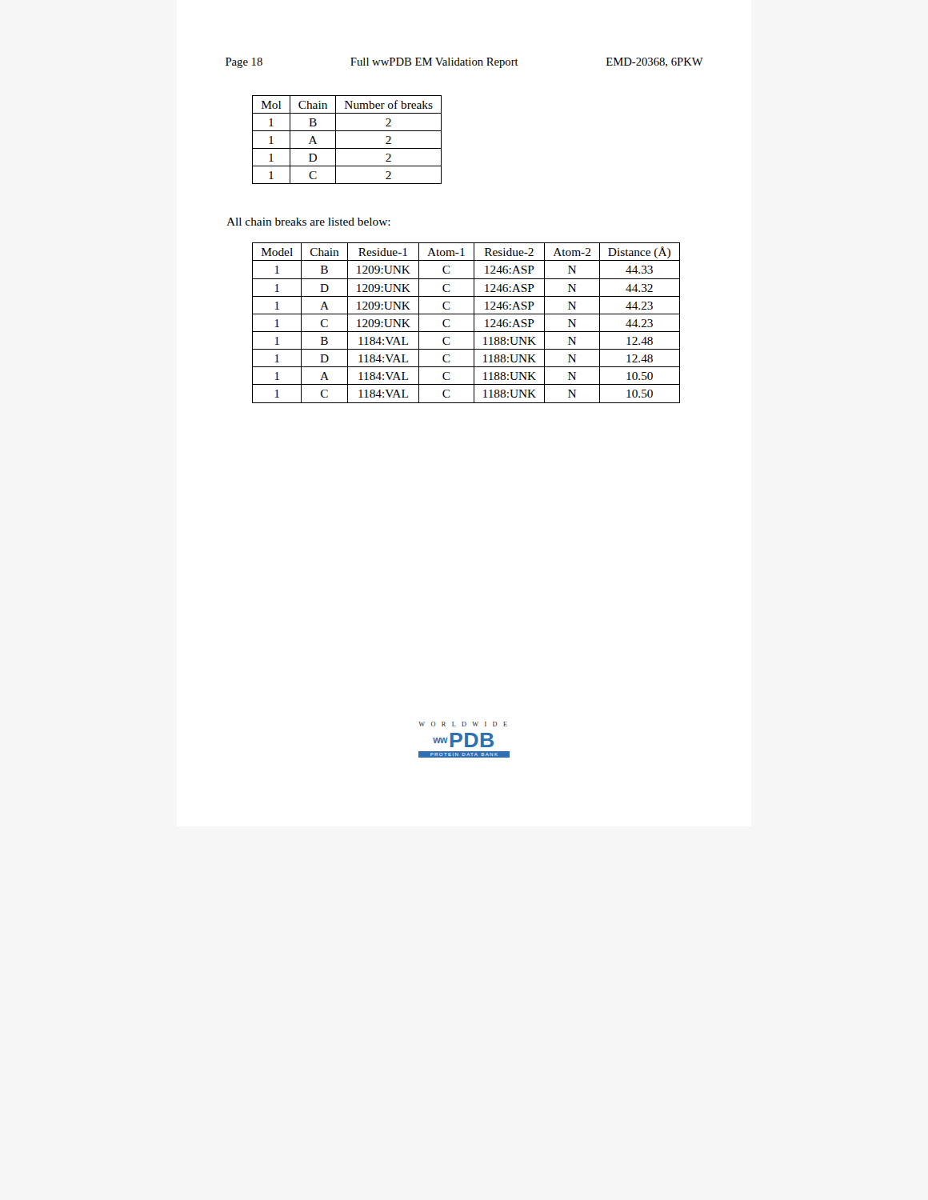Page 18
Full wwPDB EM Validation Report
EMD-20368, 6PKW
| Mol | Chain | Number of breaks |
| --- | --- | --- |
| 1 | B | 2 |
| 1 | A | 2 |
| 1 | D | 2 |
| 1 | C | 2 |
All chain breaks are listed below:
| Model | Chain | Residue-1 | Atom-1 | Residue-2 | Atom-2 | Distance (Å) |
| --- | --- | --- | --- | --- | --- | --- |
| 1 | B | 1209:UNK | C | 1246:ASP | N | 44.33 |
| 1 | D | 1209:UNK | C | 1246:ASP | N | 44.32 |
| 1 | A | 1209:UNK | C | 1246:ASP | N | 44.23 |
| 1 | C | 1209:UNK | C | 1246:ASP | N | 44.23 |
| 1 | B | 1184:VAL | C | 1188:UNK | N | 12.48 |
| 1 | D | 1184:VAL | C | 1188:UNK | N | 12.48 |
| 1 | A | 1184:VAL | C | 1188:UNK | N | 10.50 |
| 1 | C | 1184:VAL | C | 1188:UNK | N | 10.50 |
W O R L D W I D E
ww PDB
PROTEIN DATA BANK